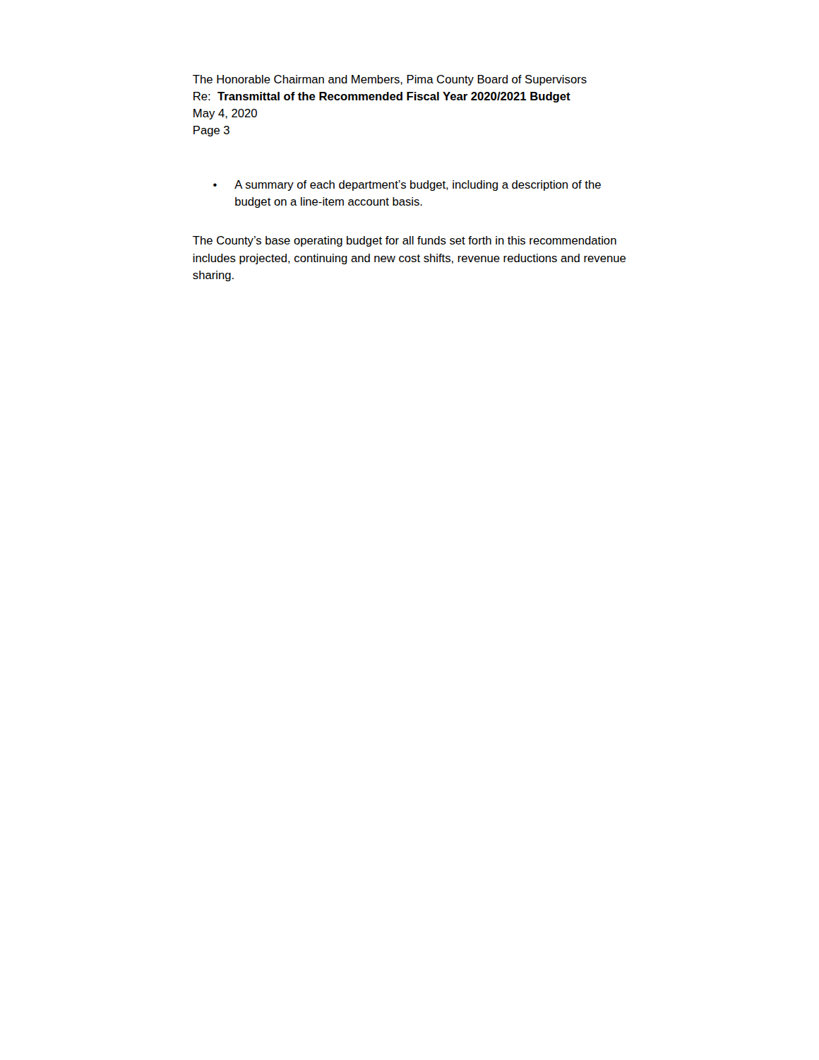The Honorable Chairman and Members, Pima County Board of Supervisors
Re: Transmittal of the Recommended Fiscal Year 2020/2021 Budget
May 4, 2020
Page 3
A summary of each department’s budget, including a description of the budget on a line-item account basis.
The County’s base operating budget for all funds set forth in this recommendation includes projected, continuing and new cost shifts, revenue reductions and revenue sharing.